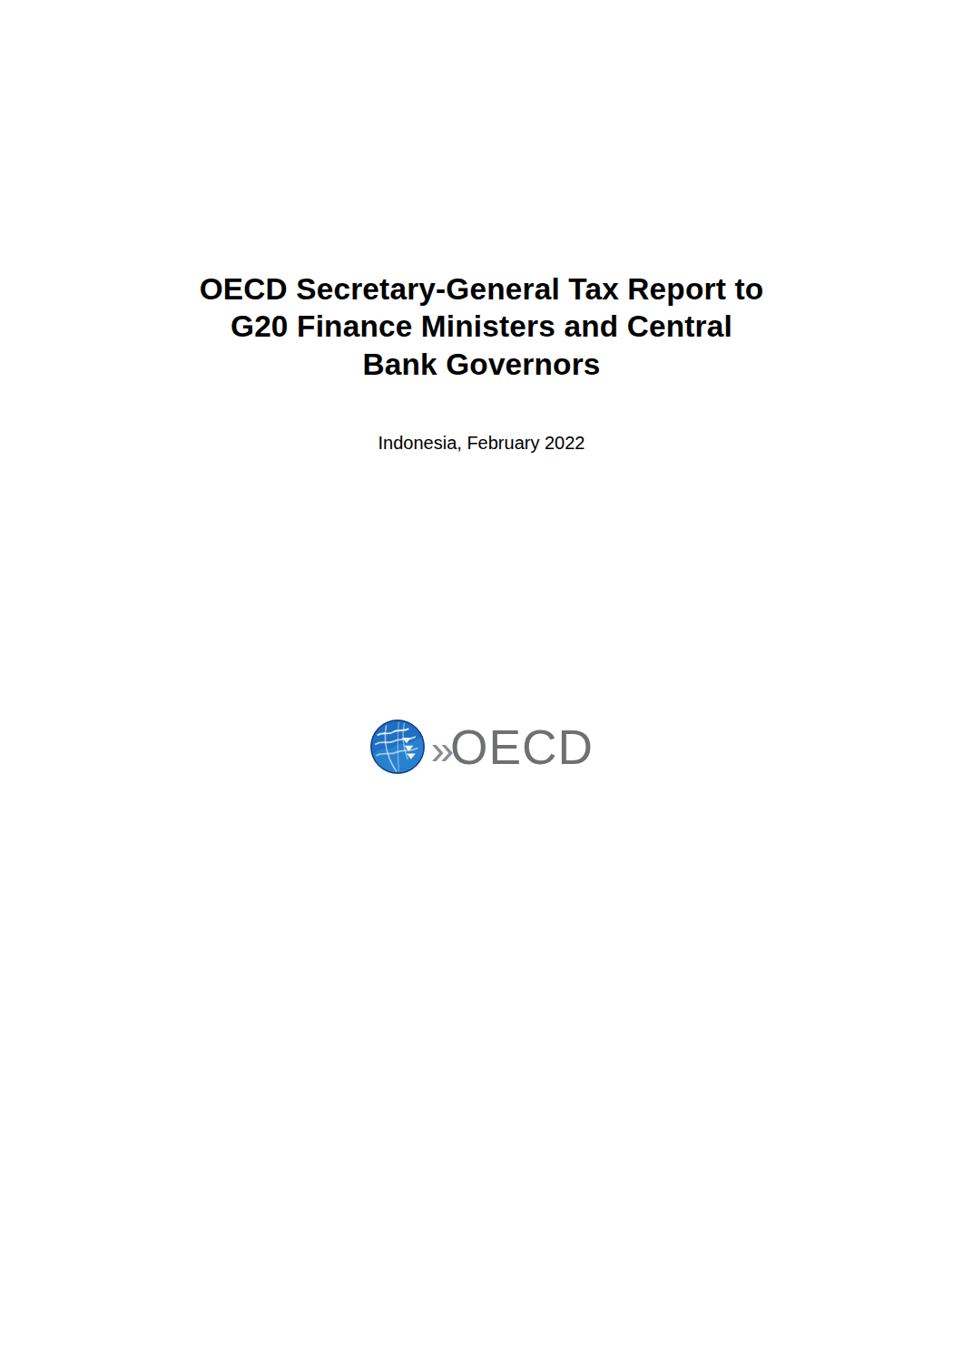OECD Secretary-General Tax Report to G20 Finance Ministers and Central Bank Governors
Indonesia, February 2022
»OECD